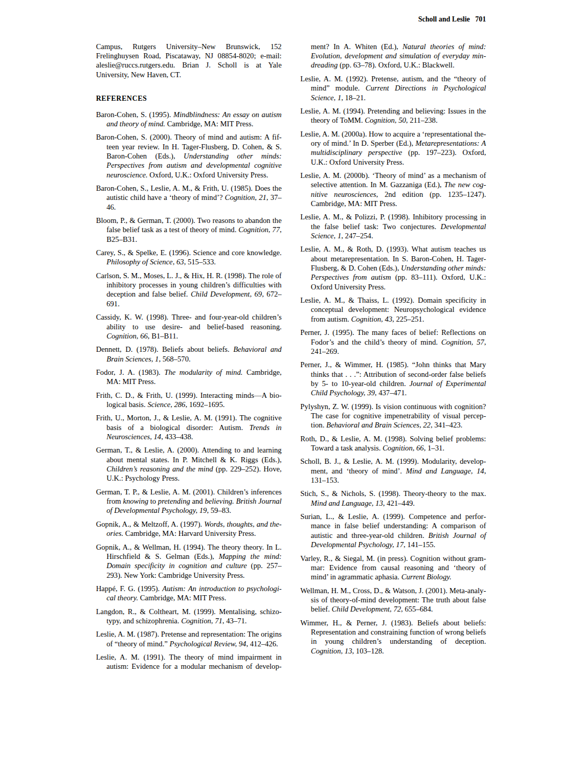Scholl and Leslie 701
Campus, Rutgers University–New Brunswick, 152 Frelinghuysen Road, Piscataway, NJ 08854-8020; e-mail: aleslie@ruccs.rutgers.edu. Brian J. Scholl is at Yale University, New Haven, CT.
REFERENCES
Baron-Cohen, S. (1995). Mindblindness: An essay on autism and theory of mind. Cambridge, MA: MIT Press.
Baron-Cohen, S. (2000). Theory of mind and autism: A fifteen year review. In H. Tager-Flusberg, D. Cohen, & S. Baron-Cohen (Eds.), Understanding other minds: Perspectives from autism and developmental cognitive neuroscience. Oxford, U.K.: Oxford University Press.
Baron-Cohen, S., Leslie, A. M., & Frith, U. (1985). Does the autistic child have a ‘theory of mind’? Cognition, 21, 37–46.
Bloom, P., & German, T. (2000). Two reasons to abandon the false belief task as a test of theory of mind. Cognition, 77, B25–B31.
Carey, S., & Spelke, E. (1996). Science and core knowledge. Philosophy of Science, 63, 515–533.
Carlson, S. M., Moses, L. J., & Hix, H. R. (1998). The role of inhibitory processes in young children’s difficulties with deception and false belief. Child Development, 69, 672–691.
Cassidy, K. W. (1998). Three- and four-year-old children’s ability to use desire- and belief-based reasoning. Cognition, 66, B1–B11.
Dennett, D. (1978). Beliefs about beliefs. Behavioral and Brain Sciences, 1, 568–570.
Fodor, J. A. (1983). The modularity of mind. Cambridge, MA: MIT Press.
Frith, C. D., & Frith, U. (1999). Interacting minds—A biological basis. Science, 286, 1692–1695.
Frith, U., Morton, J., & Leslie, A. M. (1991). The cognitive basis of a biological disorder: Autism. Trends in Neurosciences, 14, 433–438.
German, T., & Leslie, A. (2000). Attending to and learning about mental states. In P. Mitchell & K. Riggs (Eds.), Children’s reasoning and the mind (pp. 229–252). Hove, U.K.: Psychology Press.
German, T. P., & Leslie, A. M. (2001). Children’s inferences from knowing to pretending and believing. British Journal of Developmental Psychology, 19, 59–83.
Gopnik, A., & Meltzoff, A. (1997). Words, thoughts, and theories. Cambridge, MA: Harvard University Press.
Gopnik, A., & Wellman, H. (1994). The theory theory. In L. Hirschfield & S. Gelman (Eds.), Mapping the mind: Domain specificity in cognition and culture (pp. 257–293). New York: Cambridge University Press.
Happé, F. G. (1995). Autism: An introduction to psychological theory. Cambridge, MA: MIT Press.
Langdon, R., & Coltheart, M. (1999). Mentalising, schizotypy, and schizophrenia. Cognition, 71, 43–71.
Leslie, A. M. (1987). Pretense and representation: The origins of “theory of mind.” Psychological Review, 94, 412–426.
Leslie, A. M. (1991). The theory of mind impairment in autism: Evidence for a modular mechanism of development? In A. Whiten (Ed.), Natural theories of mind: Evolution, development and simulation of everyday mindreading (pp. 63–78). Oxford, U.K.: Blackwell.
Leslie, A. M. (1992). Pretense, autism, and the “theory of mind” module. Current Directions in Psychological Science, 1, 18–21.
Leslie, A. M. (1994). Pretending and believing: Issues in the theory of ToMM. Cognition, 50, 211–238.
Leslie, A. M. (2000a). How to acquire a ‘representational theory of mind.’ In D. Sperber (Ed.), Metarepresentations: A multidisciplinary perspective (pp. 197–223). Oxford, U.K.: Oxford University Press.
Leslie, A. M. (2000b). ‘Theory of mind’ as a mechanism of selective attention. In M. Gazzaniga (Ed.), The new cognitive neurosciences, 2nd edition (pp. 1235–1247). Cambridge, MA: MIT Press.
Leslie, A. M., & Polizzi, P. (1998). Inhibitory processing in the false belief task: Two conjectures. Developmental Science, 1, 247–254.
Leslie, A. M., & Roth, D. (1993). What autism teaches us about metarepresentation. In S. Baron-Cohen, H. Tager-Flusberg, & D. Cohen (Eds.), Understanding other minds: Perspectives from autism (pp. 83–111). Oxford, U.K.: Oxford University Press.
Leslie, A. M., & Thaiss, L. (1992). Domain specificity in conceptual development: Neuropsychological evidence from autism. Cognition, 43, 225–251.
Perner, J. (1995). The many faces of belief: Reflections on Fodor’s and the child’s theory of mind. Cognition, 57, 241–269.
Perner, J., & Wimmer, H. (1985). “John thinks that Mary thinks that . . .”: Attribution of second-order false beliefs by 5- to 10-year-old children. Journal of Experimental Child Psychology, 39, 437–471.
Pylyshyn, Z. W. (1999). Is vision continuous with cognition? The case for cognitive impenetrability of visual perception. Behavioral and Brain Sciences, 22, 341–423.
Roth, D., & Leslie, A. M. (1998). Solving belief problems: Toward a task analysis. Cognition, 66, 1–31.
Scholl, B. J., & Leslie, A. M. (1999). Modularity, development, and ‘theory of mind’. Mind and Language, 14, 131–153.
Stich, S., & Nichols, S. (1998). Theory-theory to the max. Mind and Language, 13, 421–449.
Surian, L., & Leslie, A. (1999). Competence and performance in false belief understanding: A comparison of autistic and three-year-old children. British Journal of Developmental Psychology, 17, 141–155.
Varley, R., & Siegal, M. (in press). Cognition without grammar: Evidence from causal reasoning and ‘theory of mind’ in agrammatic aphasia. Current Biology.
Wellman, H. M., Cross, D., & Watson, J. (2001). Meta-analysis of theory-of-mind development: The truth about false belief. Child Development, 72, 655–684.
Wimmer, H., & Perner, J. (1983). Beliefs about beliefs: Representation and constraining function of wrong beliefs in young children’s understanding of deception. Cognition, 13, 103–128.